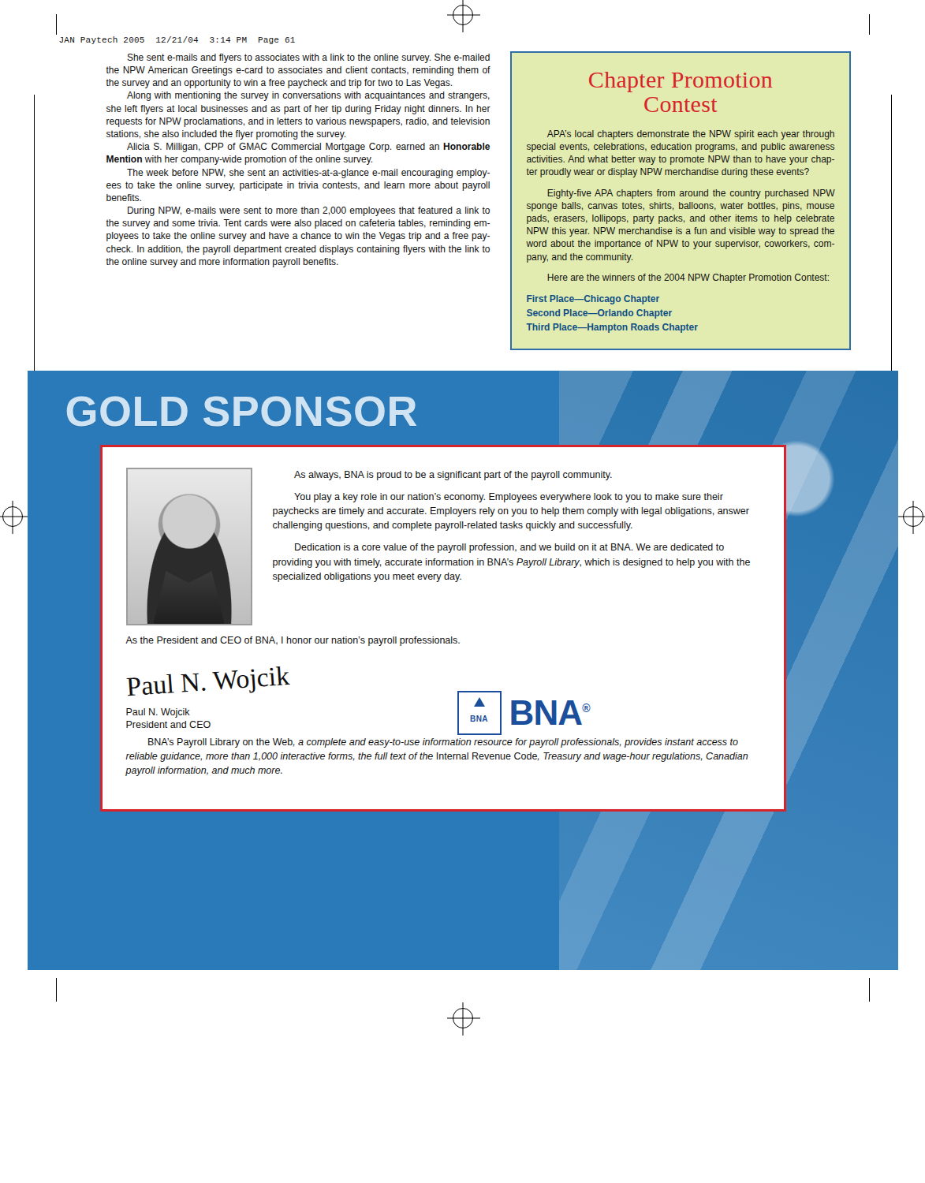JAN Paytech 2005 12/21/04 3:14 PM Page 61
She sent e-mails and flyers to associates with a link to the online survey. She e-mailed the NPW American Greetings e-card to associates and client contacts, reminding them of the survey and an opportunity to win a free paycheck and trip for two to Las Vegas.
Along with mentioning the survey in conversations with acquaintances and strangers, she left flyers at local businesses and as part of her tip during Friday night dinners. In her requests for NPW proclamations, and in letters to various newspapers, radio, and television stations, she also included the flyer promoting the survey.
Alicia S. Milligan, CPP of GMAC Commercial Mortgage Corp. earned an Honorable Mention with her company-wide promotion of the online survey.
The week before NPW, she sent an activities-at-a-glance e-mail encouraging employees to take the online survey, participate in trivia contests, and learn more about payroll benefits.
During NPW, e-mails were sent to more than 2,000 employees that featured a link to the survey and some trivia. Tent cards were also placed on cafeteria tables, reminding employees to take the online survey and have a chance to win the Vegas trip and a free paycheck. In addition, the payroll department created displays containing flyers with the link to the online survey and more information payroll benefits.
Chapter Promotion
Contest
APA’s local chapters demonstrate the NPW spirit each year through special events, celebrations, education programs, and public awareness activities. And what better way to promote NPW than to have your chapter proudly wear or display NPW merchandise during these events?
Eighty-five APA chapters from around the country purchased NPW sponge balls, canvas totes, shirts, balloons, water bottles, pins, mouse pads, erasers, lollipops, party packs, and other items to help celebrate NPW this year. NPW merchandise is a fun and visible way to spread the word about the importance of NPW to your supervisor, coworkers, company, and the community.
Here are the winners of the 2004 NPW Chapter Promotion Contest:
First Place—Chicago Chapter
Second Place—Orlando Chapter
Third Place—Hampton Roads Chapter
GOLD SPONSOR
As always, BNA is proud to be a significant part of the payroll community.
You play a key role in our nation’s economy. Employees everywhere look to you to make sure their paychecks are timely and accurate. Employers rely on you to help them comply with legal obligations, answer challenging questions, and complete payroll-related tasks quickly and successfully.
Dedication is a core value of the payroll profession, and we build on it at BNA. We are dedicated to providing you with timely, accurate information in BNA’s Payroll Library, which is designed to help you with the specialized obligations you meet every day.
As the President and CEO of BNA, I honor our nation’s payroll professionals.
Paul N. Wojcik
Paul N. Wojcik
President and CEO
BNA
BNA®
BNA’s Payroll Library on the Web, a complete and easy-to-use information resource for payroll professionals, provides instant access to reliable guidance, more than 1,000 interactive forms, the full text of the Internal Revenue Code, Treasury and wage-hour regulations, Canadian payroll information, and much more.